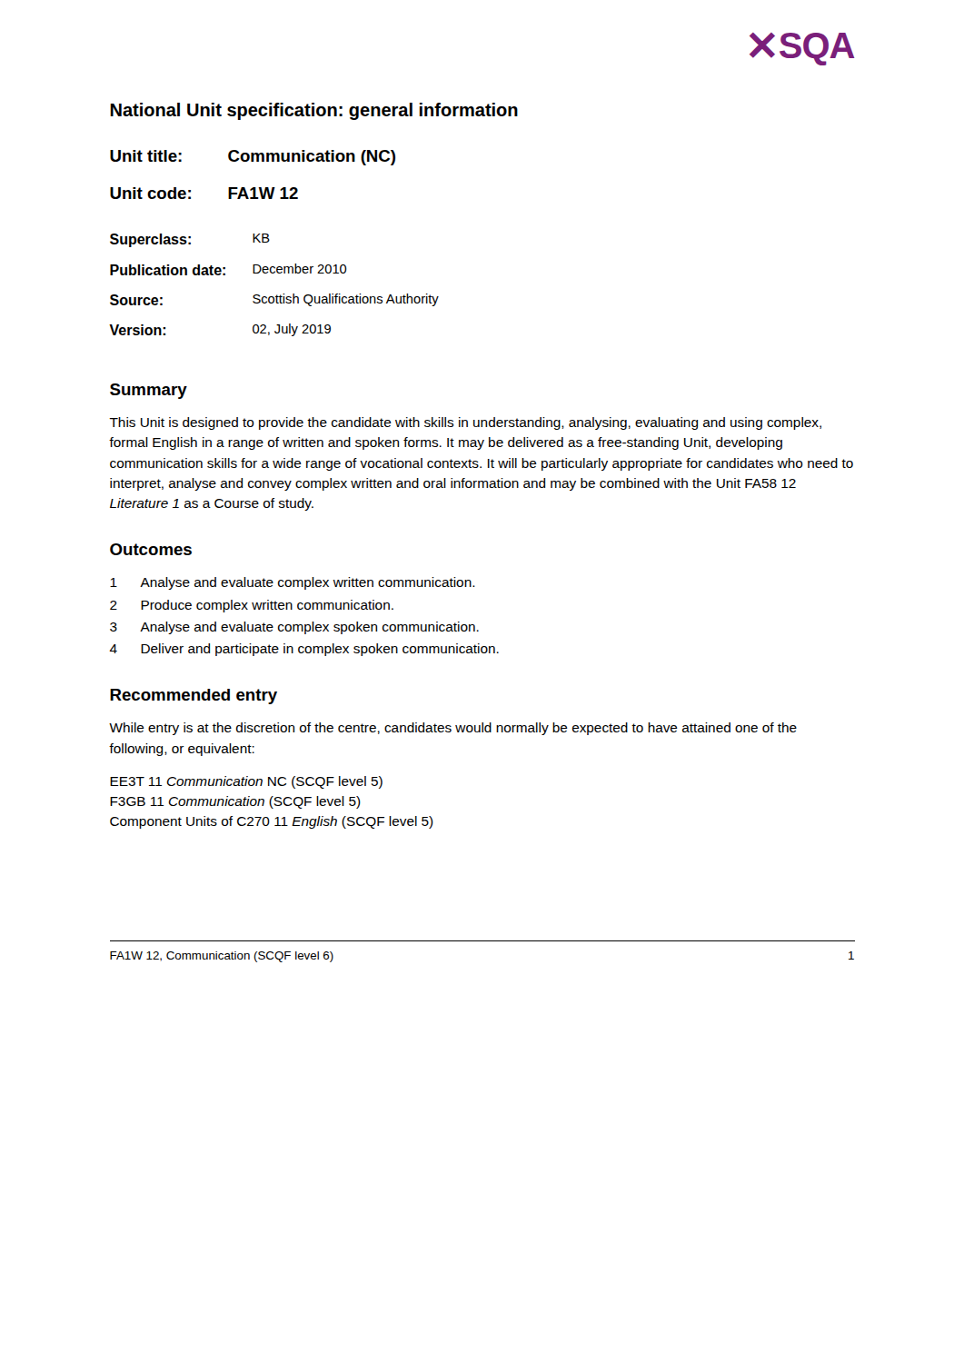✕SQA
National Unit specification: general information
Unit title: Communication (NC)
Unit code: FA1W 12
| Superclass: | KB |
| Publication date: | December 2010 |
| Source: | Scottish Qualifications Authority |
| Version: | 02, July 2019 |
Summary
This Unit is designed to provide the candidate with skills in understanding, analysing, evaluating and using complex, formal English in a range of written and spoken forms. It may be delivered as a free-standing Unit, developing communication skills for a wide range of vocational contexts. It will be particularly appropriate for candidates who need to interpret, analyse and convey complex written and oral information and may be combined with the Unit FA58 12 Literature 1 as a Course of study.
Outcomes
1 Analyse and evaluate complex written communication.
2 Produce complex written communication.
3 Analyse and evaluate complex spoken communication.
4 Deliver and participate in complex spoken communication.
Recommended entry
While entry is at the discretion of the centre, candidates would normally be expected to have attained one of the following, or equivalent:
EE3T 11 Communication NC (SCQF level 5)
F3GB 11 Communication (SCQF level 5)
Component Units of C270 11 English (SCQF level 5)
FA1W 12, Communication (SCQF level 6) 1